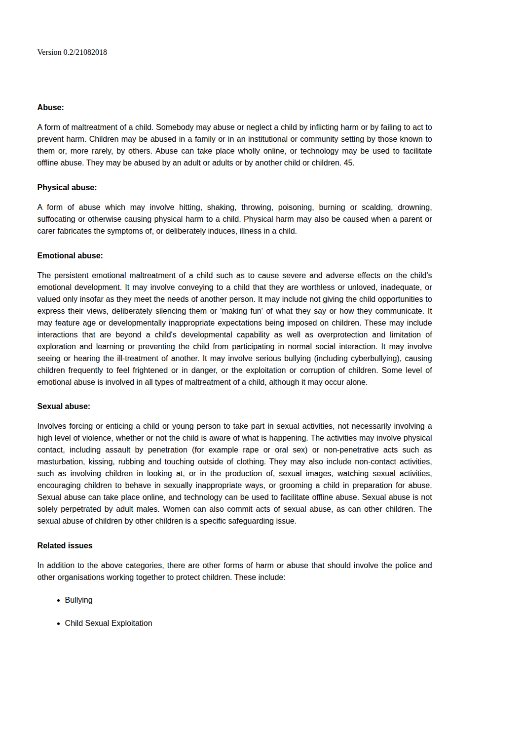Version 0.2/21082018
Abuse:
A form of maltreatment of a child. Somebody may abuse or neglect a child by inflicting harm or by failing to act to prevent harm. Children may be abused in a family or in an institutional or community setting by those known to them or, more rarely, by others. Abuse can take place wholly online, or technology may be used to facilitate offline abuse. They may be abused by an adult or adults or by another child or children. 45.
Physical abuse:
A form of abuse which may involve hitting, shaking, throwing, poisoning, burning or scalding, drowning, suffocating or otherwise causing physical harm to a child. Physical harm may also be caused when a parent or carer fabricates the symptoms of, or deliberately induces, illness in a child.
Emotional abuse:
The persistent emotional maltreatment of a child such as to cause severe and adverse effects on the child's emotional development. It may involve conveying to a child that they are worthless or unloved, inadequate, or valued only insofar as they meet the needs of another person. It may include not giving the child opportunities to express their views, deliberately silencing them or 'making fun' of what they say or how they communicate. It may feature age or developmentally inappropriate expectations being imposed on children. These may include interactions that are beyond a child's developmental capability as well as overprotection and limitation of exploration and learning or preventing the child from participating in normal social interaction. It may involve seeing or hearing the ill-treatment of another. It may involve serious bullying (including cyberbullying), causing children frequently to feel frightened or in danger, or the exploitation or corruption of children. Some level of emotional abuse is involved in all types of maltreatment of a child, although it may occur alone.
Sexual abuse:
Involves forcing or enticing a child or young person to take part in sexual activities, not necessarily involving a high level of violence, whether or not the child is aware of what is happening. The activities may involve physical contact, including assault by penetration (for example rape or oral sex) or non-penetrative acts such as masturbation, kissing, rubbing and touching outside of clothing. They may also include non-contact activities, such as involving children in looking at, or in the production of, sexual images, watching sexual activities, encouraging children to behave in sexually inappropriate ways, or grooming a child in preparation for abuse. Sexual abuse can take place online, and technology can be used to facilitate offline abuse. Sexual abuse is not solely perpetrated by adult males. Women can also commit acts of sexual abuse, as can other children. The sexual abuse of children by other children is a specific safeguarding issue.
Related issues
In addition to the above categories, there are other forms of harm or abuse that should involve the police and other organisations working together to protect children. These include:
Bullying
Child Sexual Exploitation